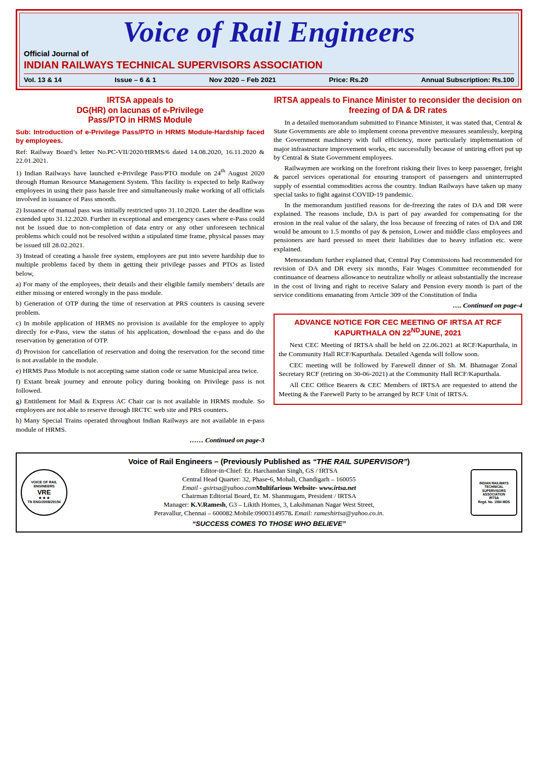Voice of Rail Engineers
Official Journal of
INDIAN RAILWAYS TECHNICAL SUPERVISORS ASSOCIATION
Vol. 13 & 14 Issue – 6 & 1 Nov 2020 – Feb 2021 Price: Rs.20 Annual Subscription: Rs.100
IRTSA appeals to
DG(HR) on lacunas of e-Privilege
Pass/PTO in HRMS Module
Sub: Introduction of e-Privilege Pass/PTO in HRMS Module-Hardship faced by employees.
Ref: Railway Board’s letter No.PC-VII/2020/HRMS/6 dated 14.08.2020, 16.11.2020 & 22.01.2021.
1) Indian Railways have launched e-Privilege Pass/PTO module on 24th August 2020 through Human Resource Management System. This facility is expected to help Railway employees in using their pass hassle free and simultaneously make working of all officials involved in issuance of Pass smooth.
2) Issuance of manual pass was initially restricted upto 31.10.2020. Later the deadline was extended upto 31.12.2020. Further in exceptional and emergency cases where e-Pass could not be issued due to non-completion of data entry or any other unforeseen technical problems which could not be resolved within a stipulated time frame, physical passes may be issued till 28.02.2021.
3) Instead of creating a hassle free system, employees are put into severe hardship due to multiple problems faced by them in getting their privilege passes and PTOs as listed below,
a) For many of the employees, their details and their eligible family members’ details are either missing or entered wrongly in the pass module.
b) Generation of OTP during the time of reservation at PRS counters is causing severe problem.
c) In mobile application of HRMS no provision is available for the employee to apply directly for e-Pass, view the status of his application, download the e-pass and do the reservation by generation of OTP.
d) Provision for cancellation of reservation and doing the reservation for the second time is not available in the module.
e) HRMS Pass Module is not accepting same station code or same Municipal area twice.
f) Extant break journey and enroute policy during booking on Privilege pass is not followed.
g) Entitlement for Mail & Express AC Chair car is not available in HRMS module. So employees are not able to reserve through IRCTC web site and PRS counters.
h) Many Special Trains operated throughout Indian Railways are not available in e-pass module of HRMS.
…… Continued on page-3
IRTSA appeals to Finance Minister to reconsider the decision on freezing of DA & DR rates
In a detailed memorandum submitted to Finance Minister, it was stated that, Central & State Governments are able to implement corona preventive measures seamlessly, keeping the Government machinery with full efficiency, more particularly implementation of major infrastructure improvement works, etc successfully because of untiring effort put up by Central & State Government employees.
Railwaymen are working on the forefront risking their lives to keep passenger, freight & parcel services operational for ensuring transport of passengers and uninterrupted supply of essential commodities across the country. Indian Railways have taken up many special tasks to fight against COVID-19 pandemic.
In the memorandum justified reasons for de-freezing the rates of DA and DR were explained. The reasons include, DA is part of pay awarded for compensating for the erosion in the real value of the salary, the loss because of freezing of rates of DA and DR would be amount to 1.5 months of pay & pension, Lower and middle class employees and pensioners are hard pressed to meet their liabilities due to heavy inflation etc. were explained.
Memorandum further explained that, Central Pay Commissions had recommended for revision of DA and DR every six months, Fair Wages Committee recommended for continuance of dearness allowance to neutralize wholly or atleast substantially the increase in the cost of living and right to receive Salary and Pension every month is part of the service conditions emanating from Article 309 of the Constitution of India
…. Continued on page-4
ADVANCE NOTICE FOR CEC MEETING OF IRTSA AT RCF KAPURTHALA ON 22NDJUNE, 2021
Next CEC Meeting of IRTSA shall be held on 22.06.2021 at RCF/Kapurthala, in the Community Hall RCF/Kapurthala. Detailed Agenda will follow soon.
CEC meeting will be followed by Farewell dinner of Sh. M. Bhatnagar Zonal Secretary RCF (retiring on 30-06-2021) at the Community Hall RCF/Kapurthala.
All CEC Office Bearers & CEC Members of IRTSA are requested to attend the Meeting & the Farewell Party to be arranged by RCF Unit of IRTSA.
VOICE OF RAIL ENGINEERS
VRE
★ ★ ★
TN ENG/2008/29154
Voice of Rail Engineers – (Previously Published as “THE RAIL SUPERVISOR”)
Editor-in-Chief: Er. Harchandan Singh, GS / IRTSA
Central Head Quarter: 32, Phase-6, Mohali, Chandigarh – 160055
Email - gsirtsa@yahoo.com Multifarious Website- www.irtsa.net
Chairman Editorial Board, Er. M. Shanmugam, President / IRTSA
Manager: K.V.Ramesh, G3 – Likith Homes, 3, Lakshmanan Nagar West Street,
Peravallur, Chennai – 600082.Mobile:09003149578. Email: rameshirtsa@yahoo.co.in.
“SUCCESS COMES TO THOSE WHO BELIEVE”
INDIAN RAILWAYS
TECHNICAL
SUPERVISORS
ASSOCIATION
IRTSA
Regd. No. 1584 MDS